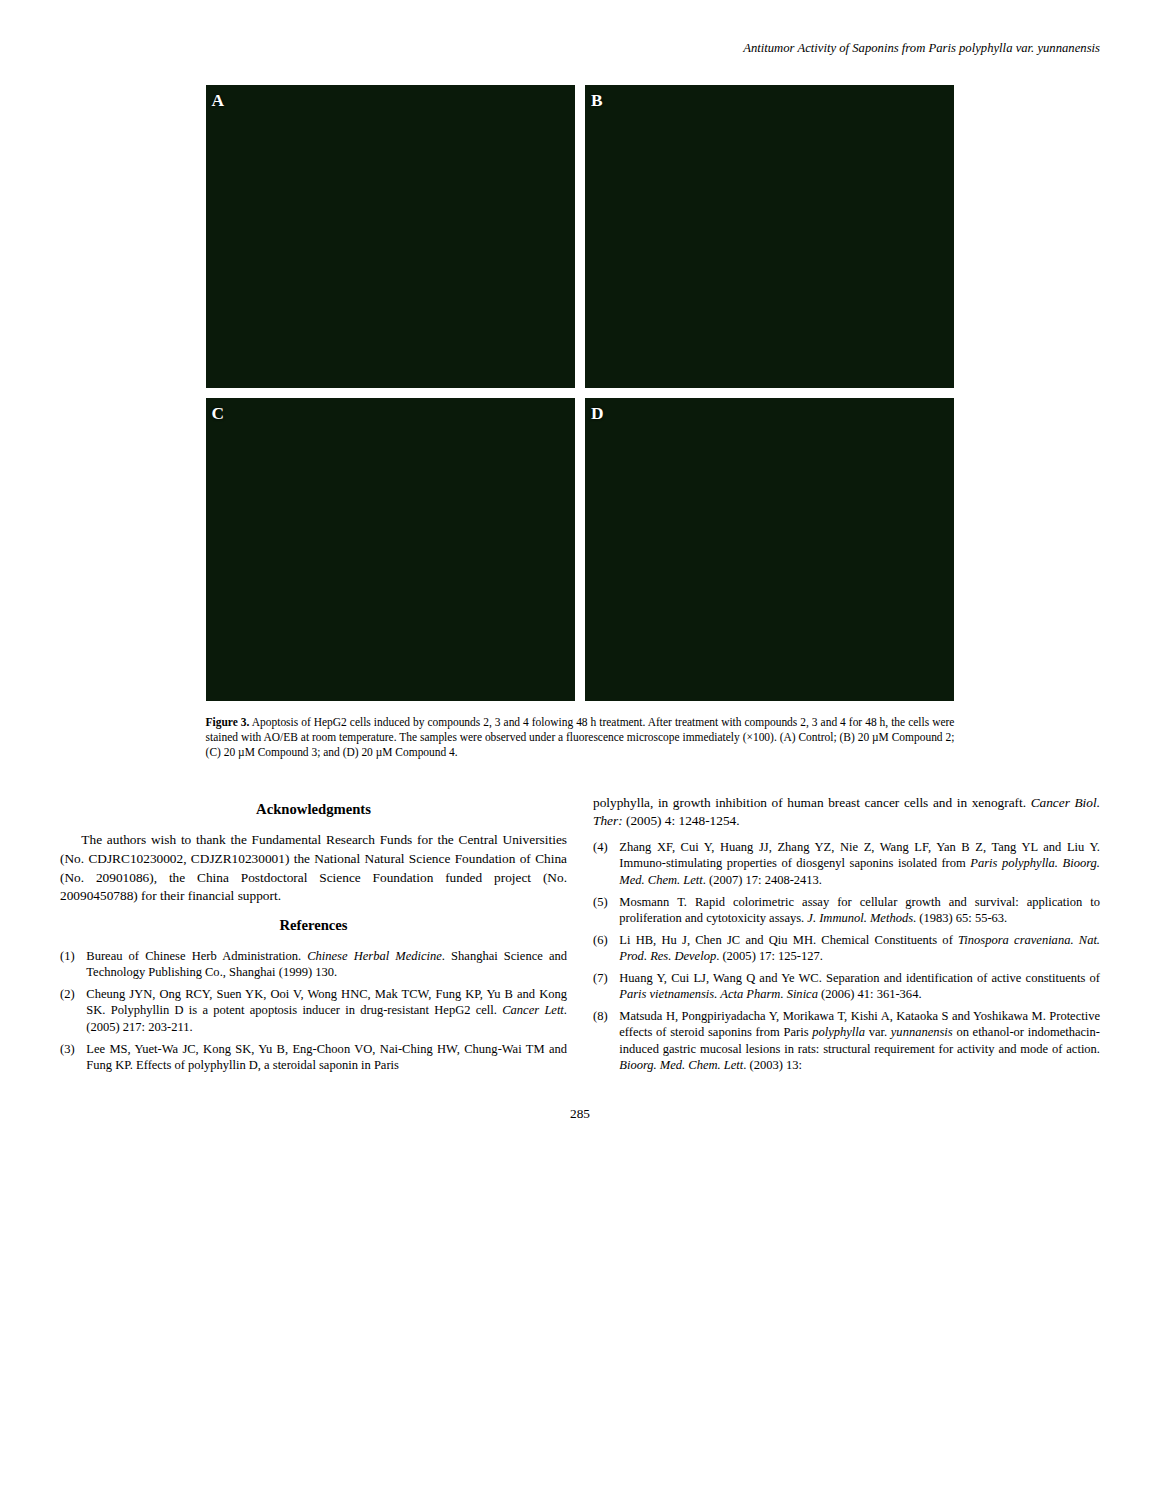Antitumor Activity of Saponins from Paris polyphylla var. yunnanensis
A
B
C
D
Figure 3. Apoptosis of HepG2 cells induced by compounds 2, 3 and 4 folowing 48 h treatment. After treatment with compounds 2, 3 and 4 for 48 h, the cells were stained with AO/EB at room temperature. The samples were observed under a fluorescence microscope immediately (×100). (A) Control; (B) 20 µM Compound 2; (C) 20 µM Compound 3; and (D) 20 µM Compound 4.
Acknowledgments
The authors wish to thank the Fundamental Research Funds for the Central Universities (No. CDJRC10230002, CDJZR10230001) the National Natural Science Foundation of China (No. 20901086), the China Postdoctoral Science Foundation funded project (No. 20090450788) for their financial support.
References
(1) Bureau of Chinese Herb Administration. Chinese Herbal Medicine. Shanghai Science and Technology Publishing Co., Shanghai (1999) 130.
(2) Cheung JYN, Ong RCY, Suen YK, Ooi V, Wong HNC, Mak TCW, Fung KP, Yu B and Kong SK. Polyphyllin D is a potent apoptosis inducer in drug-resistant HepG2 cell. Cancer Lett. (2005) 217: 203-211.
(3) Lee MS, Yuet-Wa JC, Kong SK, Yu B, Eng-Choon VO, Nai-Ching HW, Chung-Wai TM and Fung KP. Effects of polyphyllin D, a steroidal saponin in Paris
polyphylla, in growth inhibition of human breast cancer cells and in xenograft. Cancer Biol. Ther: (2005) 4: 1248-1254.
(4) Zhang XF, Cui Y, Huang JJ, Zhang YZ, Nie Z, Wang LF, Yan B Z, Tang YL and Liu Y. Immuno-stimulating properties of diosgenyl saponins isolated from Paris polyphylla. Bioorg. Med. Chem. Lett. (2007) 17: 2408-2413.
(5) Mosmann T. Rapid colorimetric assay for cellular growth and survival: application to proliferation and cytotoxicity assays. J. Immunol. Methods. (1983) 65: 55-63.
(6) Li HB, Hu J, Chen JC and Qiu MH. Chemical Constituents of Tinospora craveniana. Nat. Prod. Res. Develop. (2005) 17: 125-127.
(7) Huang Y, Cui LJ, Wang Q and Ye WC. Separation and identification of active constituents of Paris vietnamensis. Acta Pharm. Sinica (2006) 41: 361-364.
(8) Matsuda H, Pongpiriyadacha Y, Morikawa T, Kishi A, Kataoka S and Yoshikawa M. Protective effects of steroid saponins from Paris polyphylla var. yunnanensis on ethanol-or indomethacin-induced gastric mucosal lesions in rats: structural requirement for activity and mode of action. Bioorg. Med. Chem. Lett. (2003) 13:
285